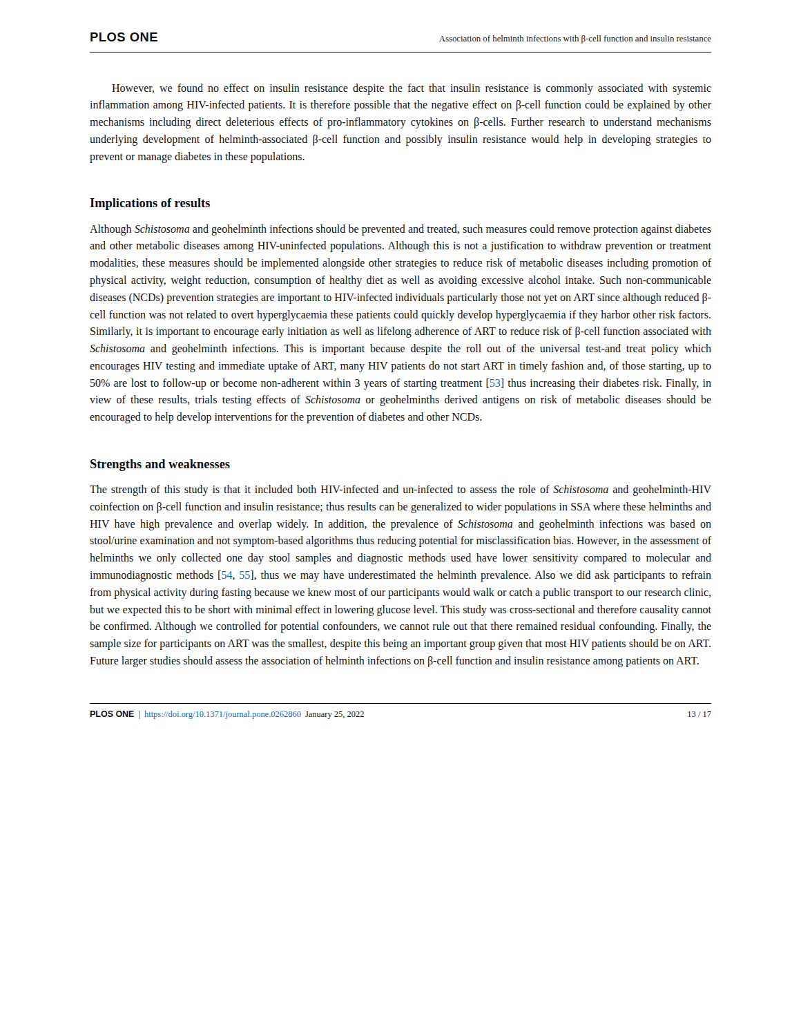PLOS ONE
Association of helminth infections with β-cell function and insulin resistance
However, we found no effect on insulin resistance despite the fact that insulin resistance is commonly associated with systemic inflammation among HIV-infected patients. It is therefore possible that the negative effect on β-cell function could be explained by other mechanisms including direct deleterious effects of pro-inflammatory cytokines on β-cells. Further research to understand mechanisms underlying development of helminth-associated β-cell function and possibly insulin resistance would help in developing strategies to prevent or manage diabetes in these populations.
Implications of results
Although Schistosoma and geohelminth infections should be prevented and treated, such measures could remove protection against diabetes and other metabolic diseases among HIV-uninfected populations. Although this is not a justification to withdraw prevention or treatment modalities, these measures should be implemented alongside other strategies to reduce risk of metabolic diseases including promotion of physical activity, weight reduction, consumption of healthy diet as well as avoiding excessive alcohol intake. Such non-communicable diseases (NCDs) prevention strategies are important to HIV-infected individuals particularly those not yet on ART since although reduced β-cell function was not related to overt hyperglycaemia these patients could quickly develop hyperglycaemia if they harbor other risk factors. Similarly, it is important to encourage early initiation as well as lifelong adherence of ART to reduce risk of β-cell function associated with Schistosoma and geohelminth infections. This is important because despite the roll out of the universal test-and treat policy which encourages HIV testing and immediate uptake of ART, many HIV patients do not start ART in timely fashion and, of those starting, up to 50% are lost to follow-up or become non-adherent within 3 years of starting treatment [53] thus increasing their diabetes risk. Finally, in view of these results, trials testing effects of Schistosoma or geohelminths derived antigens on risk of metabolic diseases should be encouraged to help develop interventions for the prevention of diabetes and other NCDs.
Strengths and weaknesses
The strength of this study is that it included both HIV-infected and un-infected to assess the role of Schistosoma and geohelminth-HIV coinfection on β-cell function and insulin resistance; thus results can be generalized to wider populations in SSA where these helminths and HIV have high prevalence and overlap widely. In addition, the prevalence of Schistosoma and geohelminth infections was based on stool/urine examination and not symptom-based algorithms thus reducing potential for misclassification bias. However, in the assessment of helminths we only collected one day stool samples and diagnostic methods used have lower sensitivity compared to molecular and immunodiagnostic methods [54, 55], thus we may have underestimated the helminth prevalence. Also we did ask participants to refrain from physical activity during fasting because we knew most of our participants would walk or catch a public transport to our research clinic, but we expected this to be short with minimal effect in lowering glucose level. This study was cross-sectional and therefore causality cannot be confirmed. Although we controlled for potential confounders, we cannot rule out that there remained residual confounding. Finally, the sample size for participants on ART was the smallest, despite this being an important group given that most HIV patients should be on ART. Future larger studies should assess the association of helminth infections on β-cell function and insulin resistance among patients on ART.
PLOS ONE | https://doi.org/10.1371/journal.pone.0262860 January 25, 2022
13 / 17